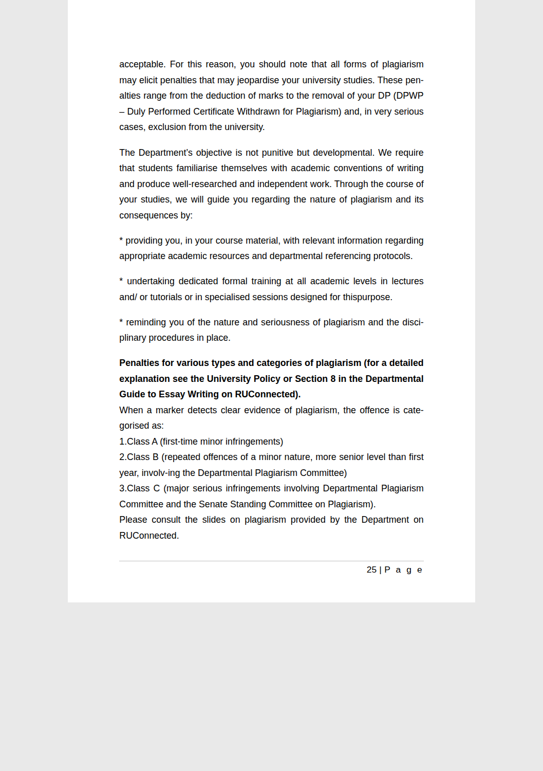acceptable. For this reason, you should note that all forms of plagiarism may elicit penalties that may jeopardise your university studies. These penalties range from the deduction of marks to the removal of your DP (DPWP – Duly Performed Certificate Withdrawn for Plagiarism) and, in very serious cases, exclusion from the university.
The Department’s objective is not punitive but developmental. We require that students familiarise themselves with academic conventions of writing and produce well-researched and independent work. Through the course of your studies, we will guide you regarding the nature of plagiarism and its consequences by:
* providing you, in your course material, with relevant information regarding appropriate academic resources and departmental referencing protocols.
* undertaking dedicated formal training at all academic levels in lectures and/ or tutorials or in specialised sessions designed for thispurpose.
* reminding you of the nature and seriousness of plagiarism and the disciplinary procedures in place.
Penalties for various types and categories of plagiarism (for a detailed explanation see the University Policy or Section 8 in the Departmental Guide to Essay Writing on RUConnected).
When a marker detects clear evidence of plagiarism, the offence is categorised as:
1.Class A (first-time minor infringements)
2.Class B (repeated offences of a minor nature, more senior level than first year, involv-ing the Departmental Plagiarism Committee)
3.Class C (major serious infringements involving Departmental Plagiarism Committee and the Senate Standing Committee on Plagiarism).
Please consult the slides on plagiarism provided by the Department on RUConnected.
25 | P a g e